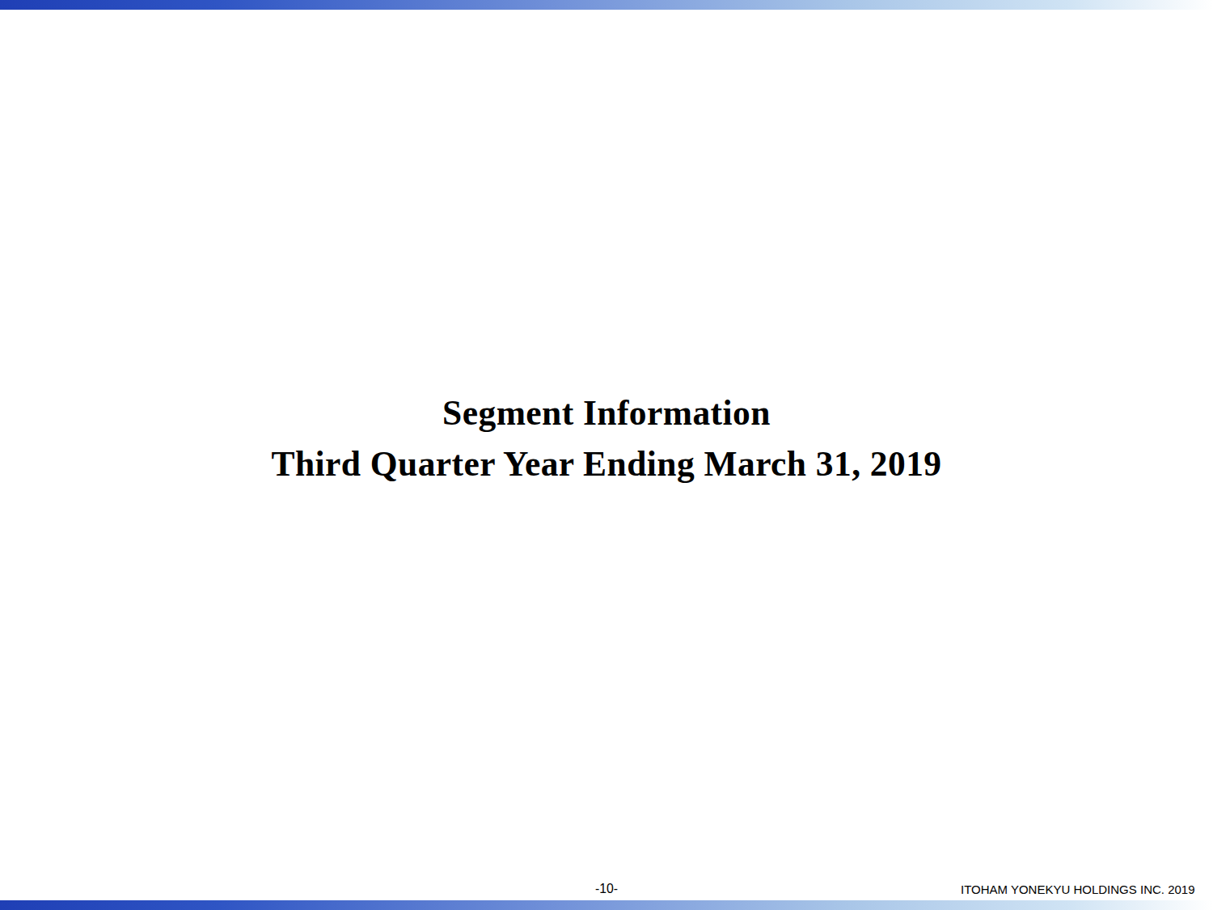Segment Information
Third Quarter Year Ending March 31, 2019
-10- ITOHAM YONEKYU HOLDINGS INC. 2019